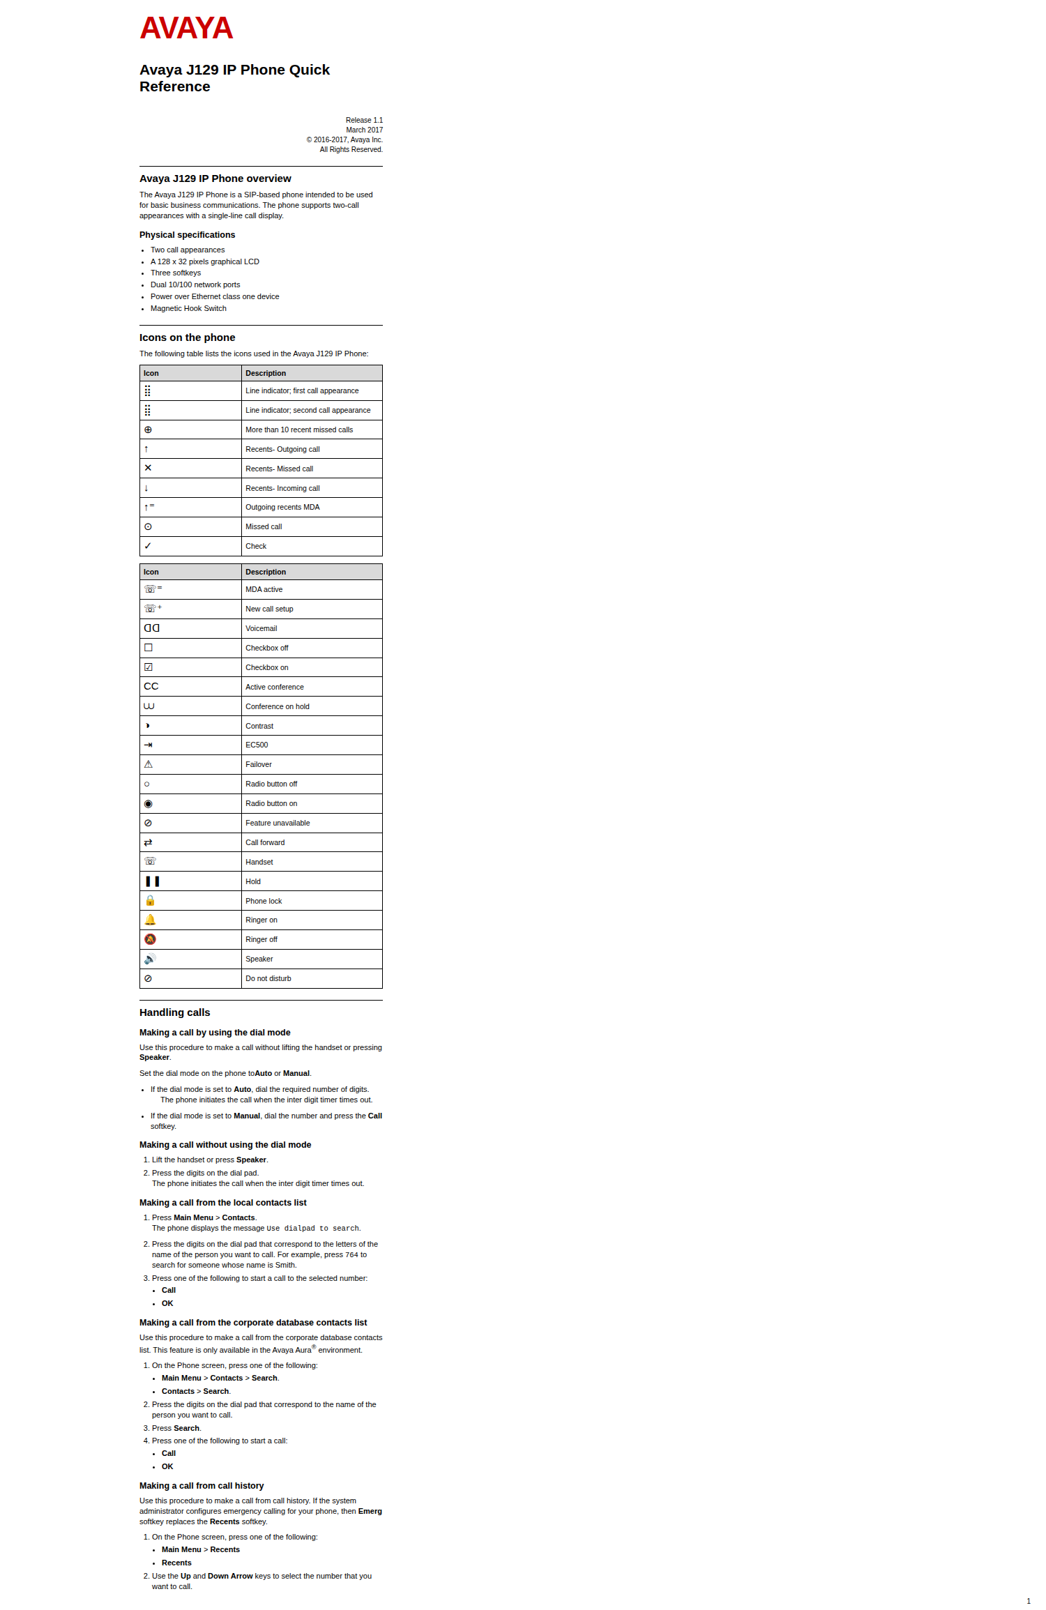AVAYA
Avaya J129 IP Phone Quick Reference
Release 1.1
March 2017
© 2016-2017, Avaya Inc.
All Rights Reserved.
Avaya J129 IP Phone overview
The Avaya J129 IP Phone is a SIP-based phone intended to be used for basic business communications. The phone supports two-call appearances with a single-line call display.
Physical specifications
Two call appearances
A 128 x 32 pixels graphical LCD
Three softkeys
Dual 10/100 network ports
Power over Ethernet class one device
Magnetic Hook Switch
Icons on the phone
The following table lists the icons used in the Avaya J129 IP Phone:
| Icon | Description |
| --- | --- |
| ⣿ | Line indicator; first call appearance |
| ⣿ | Line indicator; second call appearance |
| ⊕ | More than 10 recent missed calls |
| ↑ | Recents- Outgoing call |
| ✕ | Recents- Missed call |
| ↓ | Recents- Incoming call |
| ↑⁼ | Outgoing recents MDA |
| ⊙ | Missed call |
| ✓ | Check |
| Icon | Description |
| --- | --- |
| ☏⁼ | MDA active |
| ☏⁺ | New call setup |
| ᗡᗡ | Voicemail |
| ☐ | Checkbox off |
| ☑ | Checkbox on |
| CC | Active conference |
| ⩊ | Conference on hold |
| ◑ | Contrast |
| ⇥ | EC500 |
| ⚠ | Failover |
| ○ | Radio button off |
| ◉ | Radio button on |
| ⊘ | Feature unavailable |
| ⇄ | Call forward |
| ☏ | Handset |
| ❚❚ | Hold |
| 🔒 | Phone lock |
| 🔔 | Ringer on |
| 🔕 | Ringer off |
| 🔊 | Speaker |
| ⊘ | Do not disturb |
Handling calls
Making a call by using the dial mode
Use this procedure to make a call without lifting the handset or pressing Speaker.
Set the dial mode on the phone toAuto or Manual.
If the dial mode is set to Auto, dial the required number of digits.
The phone initiates the call when the inter digit timer times out.
If the dial mode is set to Manual, dial the number and press the Call softkey.
Making a call without using the dial mode
Lift the handset or press Speaker.
Press the digits on the dial pad.
The phone initiates the call when the inter digit timer times out.
Making a call from the local contacts list
Press Main Menu > Contacts.
The phone displays the message Use dialpad to search.
Press the digits on the dial pad that correspond to the letters of the name of the person you want to call. For example, press 764 to search for someone whose name is Smith.
Press one of the following to start a call to the selected number:
Call
OK
Making a call from the corporate database contacts list
Use this procedure to make a call from the corporate database contacts list. This feature is only available in the Avaya Aura® environment.
On the Phone screen, press one of the following:
Main Menu > Contacts > Search.
Contacts > Search.
Press the digits on the dial pad that correspond to the name of the person you want to call.
Press Search.
Press one of the following to start a call:
Call
OK
Making a call from call history
Use this procedure to make a call from call history. If the system administrator configures emergency calling for your phone, then Emerg softkey replaces the Recents softkey.
On the Phone screen, press one of the following:
Main Menu > Recents
Recents
Use the Up and Down Arrow keys to select the number that you want to call.
1